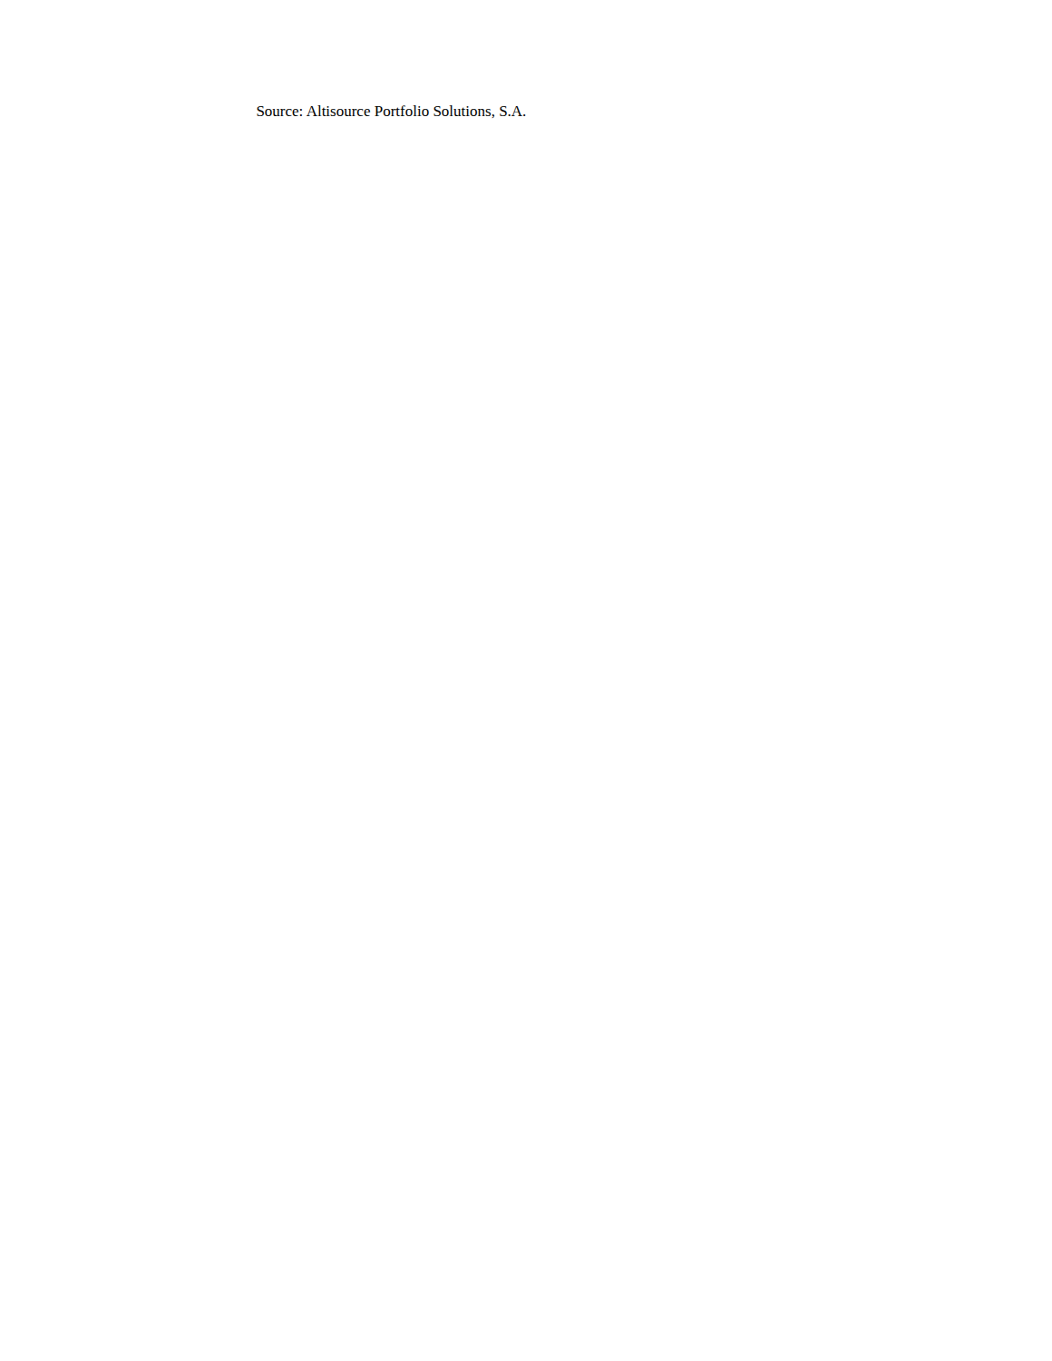Source: Altisource Portfolio Solutions, S.A.